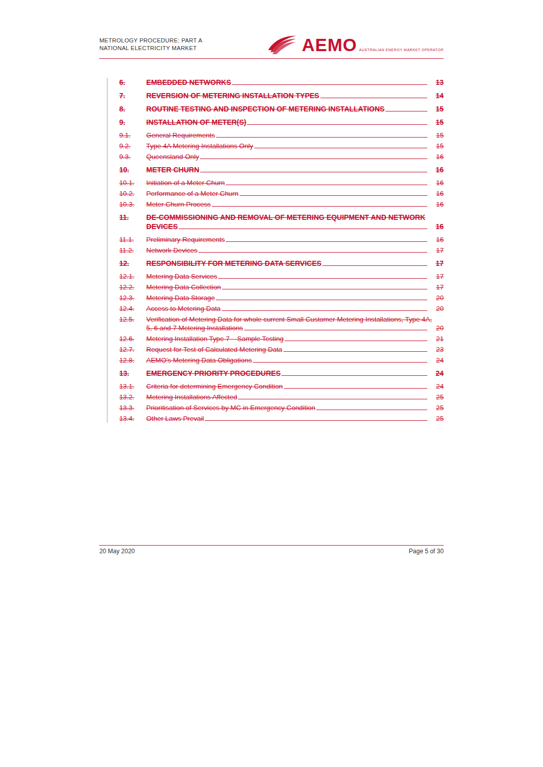Metrology Procedure: Part A
National Electricity Market
AEMO Australian Energy Market Operator
6. EMBEDDED NETWORKS 13
7. REVERSION OF METERING INSTALLATION TYPES 14
8. ROUTINE TESTING AND INSPECTION OF METERING INSTALLATIONS 15
9. INSTALLATION OF METER(S) 15
9.1. General Requirements 15
9.2. Type 4A Metering Installations Only 15
9.3. Queensland Only 16
10. METER CHURN 16
10.1. Initiation of a Meter Churn 16
10.2. Performance of a Meter Churn 16
10.3. Meter Churn Process 16
11. DE-COMMISSIONING AND REMOVAL OF METERING EQUIPMENT AND NETWORK DEVICES 16
11.1. Preliminary Requirements 16
11.2. Network Devices 17
12. RESPONSIBILITY FOR METERING DATA SERVICES 17
12.1. Metering Data Services 17
12.2. Metering Data Collection 17
12.3. Metering Data Storage 20
12.4. Access to Metering Data 20
12.5. Verification of Metering Data for whole current Small Customer Metering Installations, Type 4A, 5, 6 and 7 Metering Installations 20
12.6. Metering Installation Type 7 – Sample Testing 21
12.7. Request for Test of Calculated Metering Data 23
12.8. AEMO's Metering Data Obligations 24
13. EMERGENCY PRIORITY PROCEDURES 24
13.1. Criteria for determining Emergency Condition 24
13.2. Metering Installations Affected 25
13.3. Prioritisation of Services by MC in Emergency Condition 25
13.4. Other Laws Prevail 25
20 May 2020 Page 5 of 30